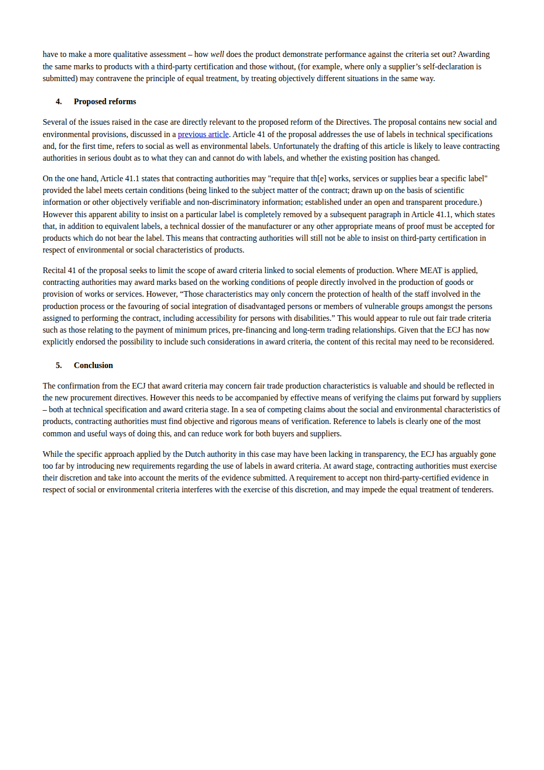have to make a more qualitative assessment – how well does the product demonstrate performance against the criteria set out? Awarding the same marks to products with a third-party certification and those without, (for example, where only a supplier’s self-declaration is submitted) may contravene the principle of equal treatment, by treating objectively different situations in the same way.
4. Proposed reforms
Several of the issues raised in the case are directly relevant to the proposed reform of the Directives. The proposal contains new social and environmental provisions, discussed in a previous article. Article 41 of the proposal addresses the use of labels in technical specifications and, for the first time, refers to social as well as environmental labels. Unfortunately the drafting of this article is likely to leave contracting authorities in serious doubt as to what they can and cannot do with labels, and whether the existing position has changed.
On the one hand, Article 41.1 states that contracting authorities may "require that th[e] works, services or supplies bear a specific label" provided the label meets certain conditions (being linked to the subject matter of the contract; drawn up on the basis of scientific information or other objectively verifiable and non-discriminatory information; established under an open and transparent procedure.) However this apparent ability to insist on a particular label is completely removed by a subsequent paragraph in Article 41.1, which states that, in addition to equivalent labels, a technical dossier of the manufacturer or any other appropriate means of proof must be accepted for products which do not bear the label. This means that contracting authorities will still not be able to insist on third-party certification in respect of environmental or social characteristics of products.
Recital 41 of the proposal seeks to limit the scope of award criteria linked to social elements of production. Where MEAT is applied, contracting authorities may award marks based on the working conditions of people directly involved in the production of goods or provision of works or services. However, “Those characteristics may only concern the protection of health of the staff involved in the production process or the favouring of social integration of disadvantaged persons or members of vulnerable groups amongst the persons assigned to performing the contract, including accessibility for persons with disabilities.” This would appear to rule out fair trade criteria such as those relating to the payment of minimum prices, pre-financing and long-term trading relationships. Given that the ECJ has now explicitly endorsed the possibility to include such considerations in award criteria, the content of this recital may need to be reconsidered.
5. Conclusion
The confirmation from the ECJ that award criteria may concern fair trade production characteristics is valuable and should be reflected in the new procurement directives. However this needs to be accompanied by effective means of verifying the claims put forward by suppliers – both at technical specification and award criteria stage. In a sea of competing claims about the social and environmental characteristics of products, contracting authorities must find objective and rigorous means of verification. Reference to labels is clearly one of the most common and useful ways of doing this, and can reduce work for both buyers and suppliers.
While the specific approach applied by the Dutch authority in this case may have been lacking in transparency, the ECJ has arguably gone too far by introducing new requirements regarding the use of labels in award criteria. At award stage, contracting authorities must exercise their discretion and take into account the merits of the evidence submitted. A requirement to accept non third-party-certified evidence in respect of social or environmental criteria interferes with the exercise of this discretion, and may impede the equal treatment of tenderers.